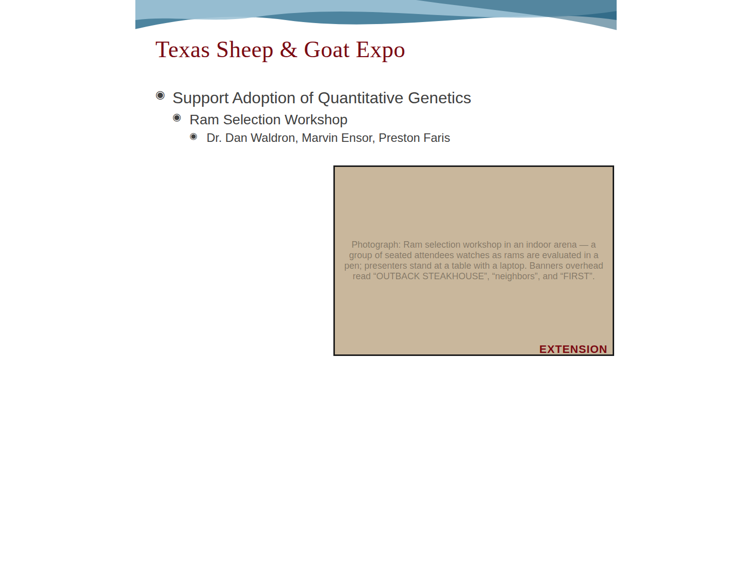Texas Sheep & Goat Expo
Support Adoption of Quantitative Genetics
Ram Selection Workshop
Dr. Dan Waldron, Marvin Ensor, Preston Faris
Photograph: Ram selection workshop in an indoor arena — a group of seated attendees watches as rams are evaluated in a pen; presenters stand at a table with a laptop. Banners overhead read “OUTBACK STEAKHOUSE”, “neighbors”, and “FIRST”.
EXTENSION